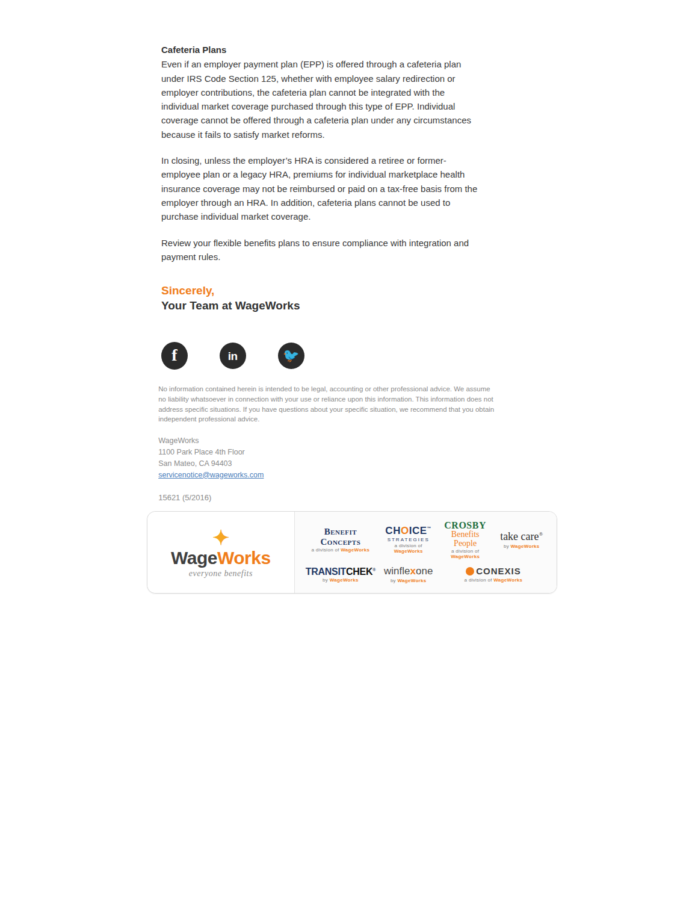Cafeteria Plans
Even if an employer payment plan (EPP) is offered through a cafeteria plan under IRS Code Section 125, whether with employee salary redirection or employer contributions, the cafeteria plan cannot be integrated with the individual market coverage purchased through this type of EPP. Individual coverage cannot be offered through a cafeteria plan under any circumstances because it fails to satisfy market reforms.
In closing, unless the employer’s HRA is considered a retiree or former-employee plan or a legacy HRA, premiums for individual marketplace health insurance coverage may not be reimbursed or paid on a tax-free basis from the employer through an HRA. In addition, cafeteria plans cannot be used to purchase individual market coverage.
Review your flexible benefits plans to ensure compliance with integration and payment rules.
Sincerely,
Your Team at WageWorks
f in 🐦
No information contained herein is intended to be legal, accounting or other professional advice. We assume no liability whatsoever in connection with your use or reliance upon this information. This information does not address specific situations. If you have questions about your specific situation, we recommend that you obtain independent professional advice.
WageWorks
1100 Park Place 4th Floor
San Mateo, CA 94403
servicenotice@wageworks.com
15621 (5/2016)
✦ Wage Works
everyone benefits
BENEFIT
CONCEPTS a division of WageWorks
CHOICE™ STRATEGIES a division of WageWorks
CROSBY Benefits People a division of WageWorks
take care® by WageWorks
TRANSITCHEK® by WageWorks
winflexone by WageWorks
CONEXIS a division of WageWorks